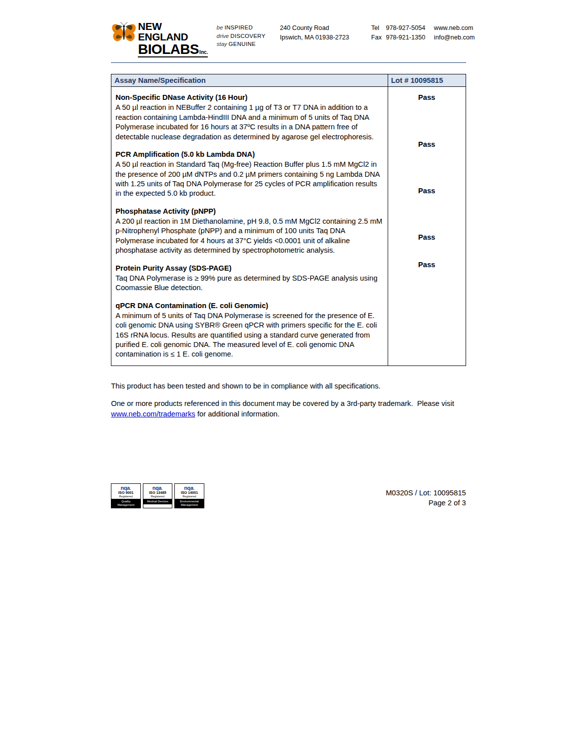NEW ENGLAND
BIOLABS Inc.
be INSPIRED
drive DISCOVERY
stay GENUINE
240 County Road
Ipswich, MA 01938-2723
Tel 978-927-5054
Fax 978-921-1350
www.neb.com
info@neb.com
| Assay Name/Specification | Lot # 10095815 |
| --- | --- |
| Non-Specific DNase Activity (16 Hour) A 50 µl reaction in NEBuffer 2 containing 1 µg of T3 or T7 DNA in addition to a reaction containing Lambda-HindIII DNA and a minimum of 5 units of Taq DNA Polymerase incubated for 16 hours at 37ºC results in a DNA pattern free of detectable nuclease degradation as determined by agarose gel electrophoresis. PCR Amplification (5.0 kb Lambda DNA) A 50 µl reaction in Standard Taq (Mg-free) Reaction Buffer plus 1.5 mM MgCl2 in the presence of 200 µM dNTPs and 0.2 µM primers containing 5 ng Lambda DNA with 1.25 units of Taq DNA Polymerase for 25 cycles of PCR amplification results in the expected 5.0 kb product. Phosphatase Activity (pNPP) A 200 µl reaction in 1M Diethanolamine, pH 9.8, 0.5 mM MgCl2 containing 2.5 mM p-Nitrophenyl Phosphate (pNPP) and a minimum of 100 units Taq DNA Polymerase incubated for 4 hours at 37°C yields <0.0001 unit of alkaline phosphatase activity as determined by spectrophotometric analysis. Protein Purity Assay (SDS-PAGE) Taq DNA Polymerase is ≥ 99% pure as determined by SDS-PAGE analysis using Coomassie Blue detection. qPCR DNA Contamination (E. coli Genomic) A minimum of 5 units of Taq DNA Polymerase is screened for the presence of E. coli genomic DNA using SYBR® Green qPCR with primers specific for the E. coli 16S rRNA locus. Results are quantified using a standard curve generated from purified E. coli genomic DNA. The measured level of E. coli genomic DNA contamination is ≤ 1 E. coli genome. | Pass Pass Pass Pass Pass |
This product has been tested and shown to be in compliance with all specifications.
One or more products referenced in this document may be covered by a 3rd-party trademark. Please visit www.neb.com/trademarks for additional information.
nqa.
ISO 9001
Registered
Quality
Management
nqa.
ISO 13485
Registered
Medical Devices
nqa.
ISO 14001
Registered
Environmental
Management
M0320S / Lot: 10095815
Page 2 of 3